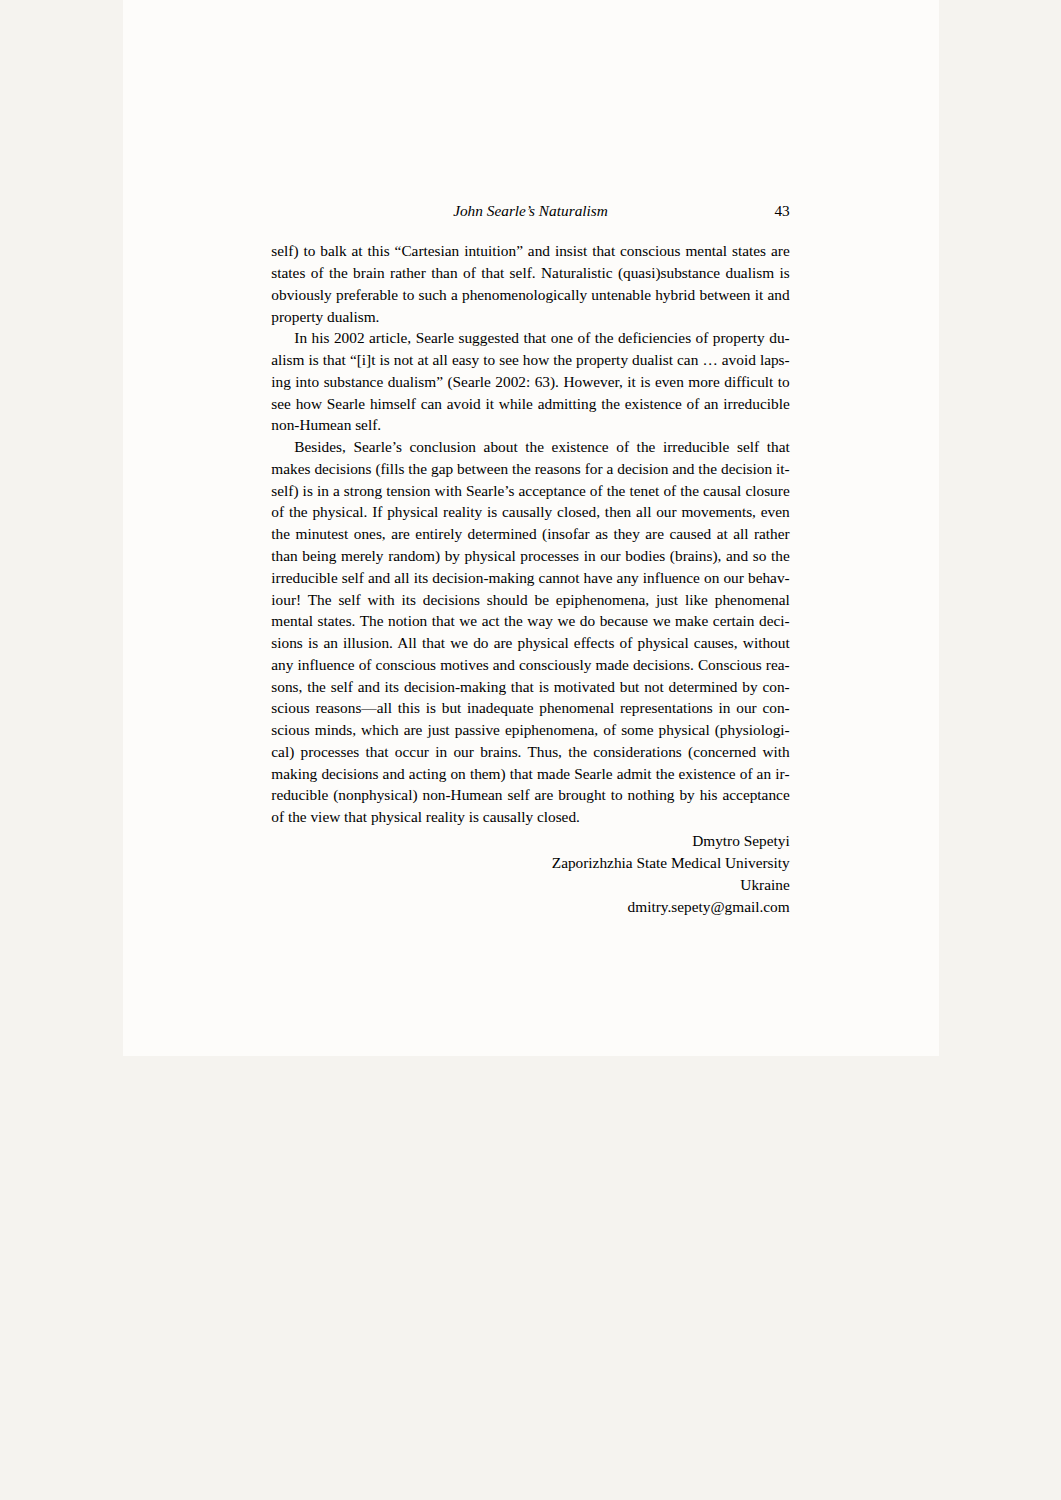John Searle’s Naturalism 43
self) to balk at this “Cartesian intuition” and insist that conscious mental states are states of the brain rather than of that self. Naturalistic (quasi)substance dualism is obviously preferable to such a phenomenologically untenable hybrid between it and property dualism.
In his 2002 article, Searle suggested that one of the deficiencies of property dualism is that “[i]t is not at all easy to see how the property dualist can … avoid lapsing into substance dualism” (Searle 2002: 63). However, it is even more difficult to see how Searle himself can avoid it while admitting the existence of an irreducible non-Humean self.
Besides, Searle’s conclusion about the existence of the irreducible self that makes decisions (fills the gap between the reasons for a decision and the decision itself) is in a strong tension with Searle’s acceptance of the tenet of the causal closure of the physical. If physical reality is causally closed, then all our movements, even the minutest ones, are entirely determined (insofar as they are caused at all rather than being merely random) by physical processes in our bodies (brains), and so the irreducible self and all its decision-making cannot have any influence on our behaviour! The self with its decisions should be epiphenomena, just like phenomenal mental states. The notion that we act the way we do because we make certain decisions is an illusion. All that we do are physical effects of physical causes, without any influence of conscious motives and consciously made decisions. Conscious reasons, the self and its decision-making that is motivated but not determined by conscious reasons—all this is but inadequate phenomenal representations in our conscious minds, which are just passive epiphenomena, of some physical (physiological) processes that occur in our brains. Thus, the considerations (concerned with making decisions and acting on them) that made Searle admit the existence of an irreducible (nonphysical) non-Humean self are brought to nothing by his acceptance of the view that physical reality is causally closed.
Dmytro Sepetyi
Zaporizhzhia State Medical University
Ukraine
dmitry.sepety@gmail.com